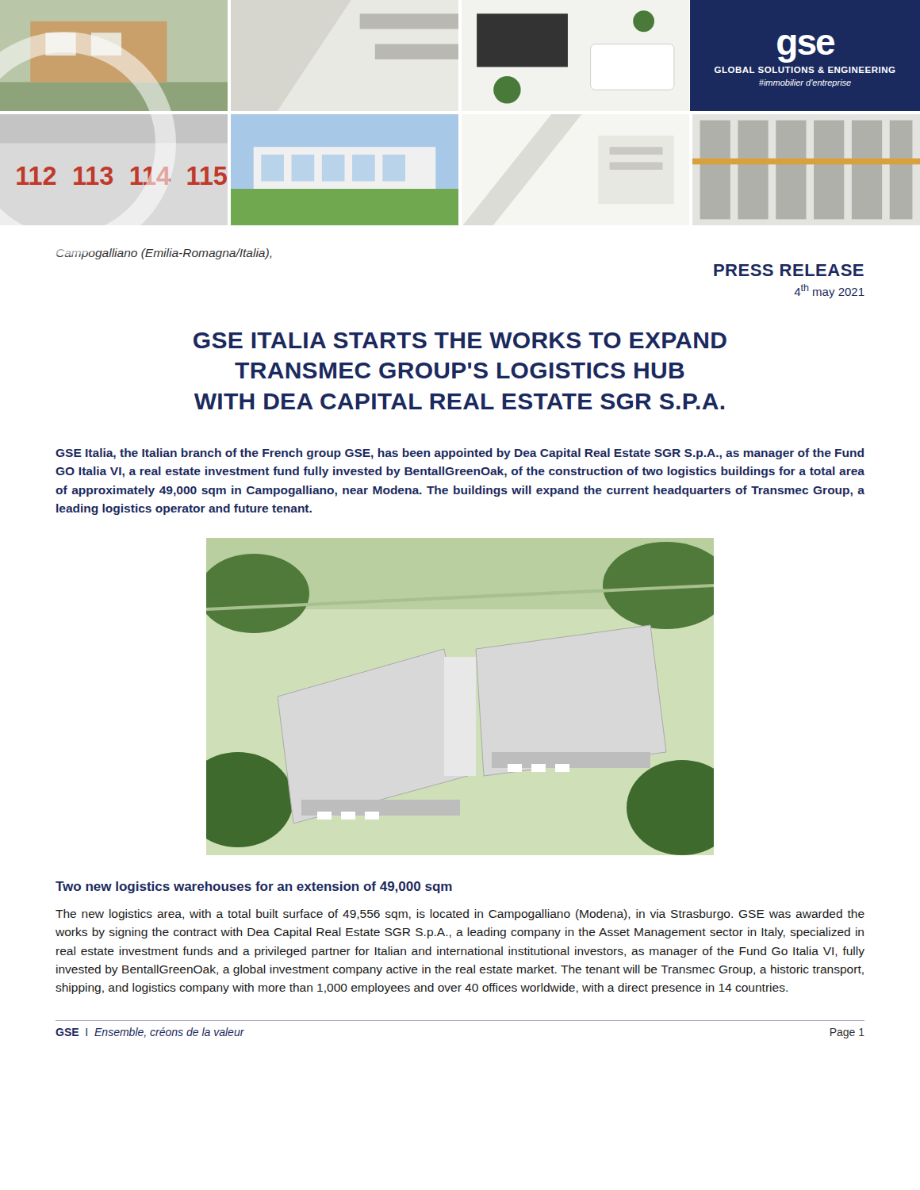gse
GLOBAL SOLUTIONS & ENGINEERING
#immobilier d'entreprise
Campogalliano (Emilia-Romagna/Italia),
PRESS RELEASE
4th may 2021
GSE Italia starts the works to expand
Transmec Group's logistics hub
with Dea Capital Real Estate SGR S.p.A.
GSE Italia, the Italian branch of the French group GSE, has been appointed by Dea Capital Real Estate SGR S.p.A., as manager of the Fund GO Italia VI, a real estate investment fund fully invested by BentallGreenOak, of the construction of two logistics buildings for a total area of approximately 49,000 sqm in Campogalliano, near Modena. The buildings will expand the current headquarters of Transmec Group, a leading logistics operator and future tenant.
Two new logistics warehouses for an extension of 49,000 sqm
The new logistics area, with a total built surface of 49,556 sqm, is located in Campogalliano (Modena), in via Strasburgo. GSE was awarded the works by signing the contract with Dea Capital Real Estate SGR S.p.A., a leading company in the Asset Management sector in Italy, specialized in real estate investment funds and a privileged partner for Italian and international institutional investors, as manager of the Fund Go Italia VI, fully invested by BentallGreenOak, a global investment company active in the real estate market. The tenant will be Transmec Group, a historic transport, shipping, and logistics company with more than 1,000 employees and over 40 offices worldwide, with a direct presence in 14 countries.
GSE I Ensemble, créons de la valeur
Page 1